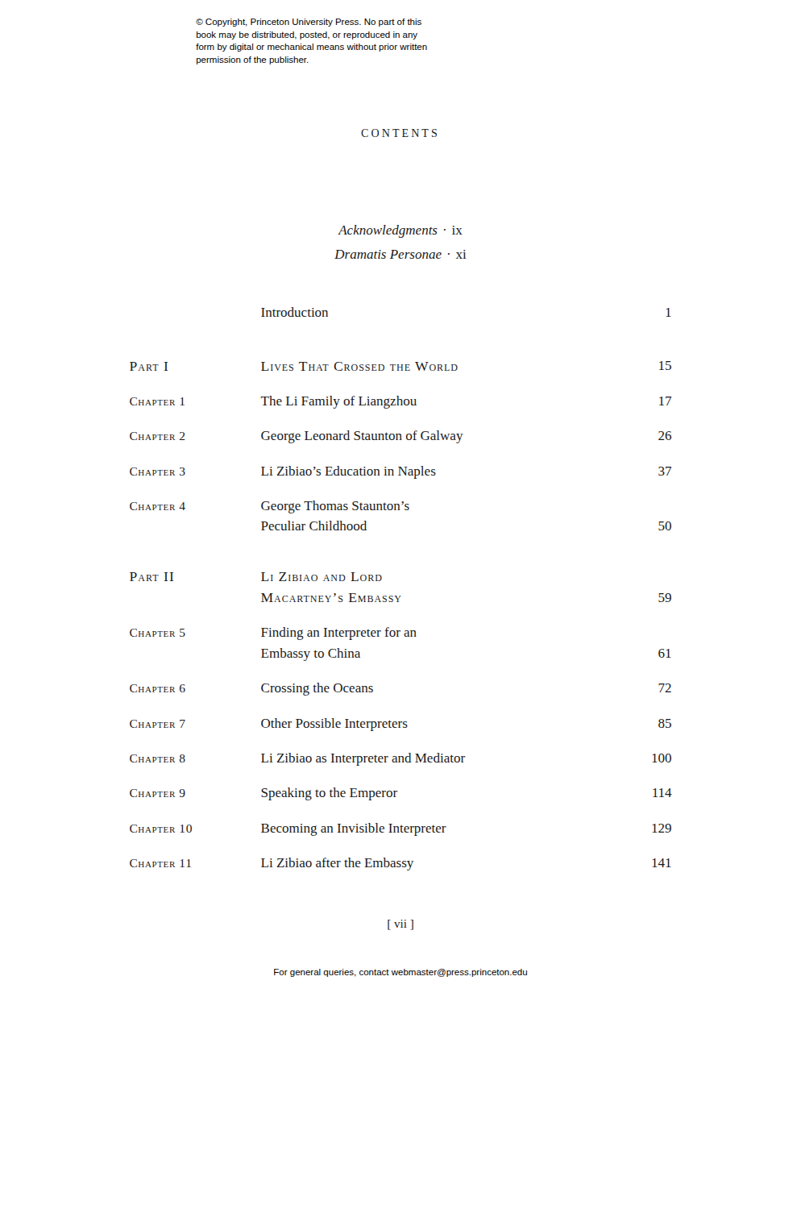© Copyright, Princeton University Press. No part of this book may be distributed, posted, or reproduced in any form by digital or mechanical means without prior written permission of the publisher.
Contents
Acknowledgments·ix
Dramatis Personae·xi
| | Introduction | 1 |
| Part I | Lives That Crossed the World | 15 |
| Chapter 1 | The Li Family of Liangzhou | 17 |
| Chapter 2 | George Leonard Staunton of Galway | 26 |
| Chapter 3 | Li Zibiao’s Education in Naples | 37 |
| Chapter 4 | George Thomas Staunton’s Peculiar Childhood | 50 |
| Part II | Li Zibiao and Lord Macartney’s Embassy | 59 |
| Chapter 5 | Finding an Interpreter for an Embassy to China | 61 |
| Chapter 6 | Crossing the Oceans | 72 |
| Chapter 7 | Other Possible Interpreters | 85 |
| Chapter 8 | Li Zibiao as Interpreter and Mediator | 100 |
| Chapter 9 | Speaking to the Emperor | 114 |
| Chapter 10 | Becoming an Invisible Interpreter | 129 |
| Chapter 11 | Li Zibiao after the Embassy | 141 |
[ vii ]
For general queries, contact webmaster@press.princeton.edu